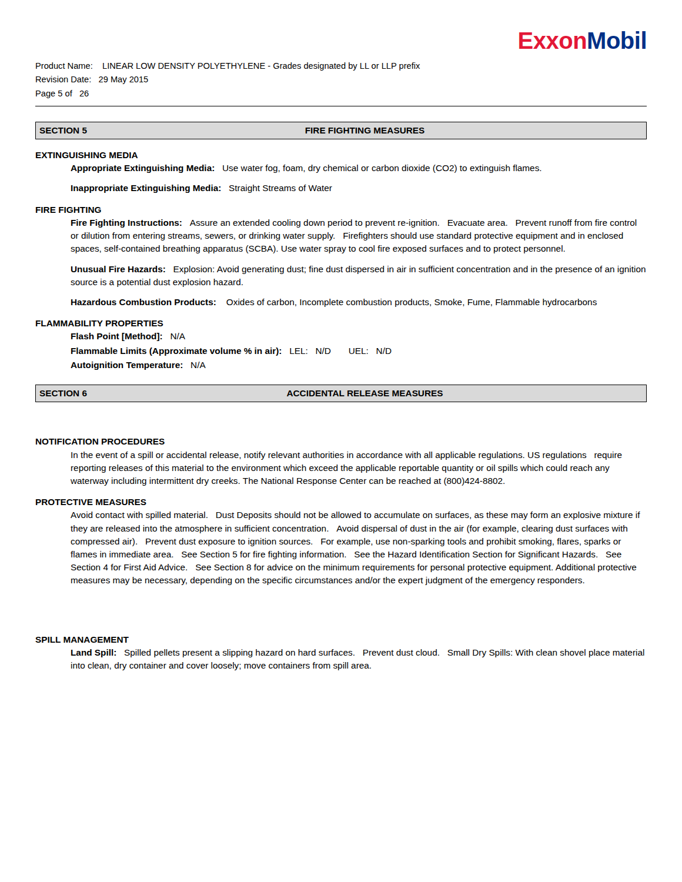Exxon Mobil
Product Name: LINEAR LOW DENSITY POLYETHYLENE - Grades designated by LL or LLP prefix
Revision Date: 29 May 2015
Page 5 of 26
SECTION 5
FIRE FIGHTING MEASURES
EXTINGUISHING MEDIA
Appropriate Extinguishing Media: Use water fog, foam, dry chemical or carbon dioxide (CO2) to extinguish flames.
Inappropriate Extinguishing Media: Straight Streams of Water
FIRE FIGHTING
Fire Fighting Instructions: Assure an extended cooling down period to prevent re-ignition. Evacuate area. Prevent runoff from fire control or dilution from entering streams, sewers, or drinking water supply. Firefighters should use standard protective equipment and in enclosed spaces, self-contained breathing apparatus (SCBA). Use water spray to cool fire exposed surfaces and to protect personnel.
Unusual Fire Hazards: Explosion: Avoid generating dust; fine dust dispersed in air in sufficient concentration and in the presence of an ignition source is a potential dust explosion hazard.
Hazardous Combustion Products: Oxides of carbon, Incomplete combustion products, Smoke, Fume, Flammable hydrocarbons
FLAMMABILITY PROPERTIES
Flash Point [Method]: N/A
Flammable Limits (Approximate volume % in air): LEL: N/D UEL: N/D
Autoignition Temperature: N/A
SECTION 6
ACCIDENTAL RELEASE MEASURES
NOTIFICATION PROCEDURES
In the event of a spill or accidental release, notify relevant authorities in accordance with all applicable regulations. US regulations require reporting releases of this material to the environment which exceed the applicable reportable quantity or oil spills which could reach any waterway including intermittent dry creeks. The National Response Center can be reached at (800)424-8802.
PROTECTIVE MEASURES
Avoid contact with spilled material. Dust Deposits should not be allowed to accumulate on surfaces, as these may form an explosive mixture if they are released into the atmosphere in sufficient concentration. Avoid dispersal of dust in the air (for example, clearing dust surfaces with compressed air). Prevent dust exposure to ignition sources. For example, use non-sparking tools and prohibit smoking, flares, sparks or flames in immediate area. See Section 5 for fire fighting information. See the Hazard Identification Section for Significant Hazards. See Section 4 for First Aid Advice. See Section 8 for advice on the minimum requirements for personal protective equipment. Additional protective measures may be necessary, depending on the specific circumstances and/or the expert judgment of the emergency responders.
SPILL MANAGEMENT
Land Spill: Spilled pellets present a slipping hazard on hard surfaces. Prevent dust cloud. Small Dry Spills: With clean shovel place material into clean, dry container and cover loosely; move containers from spill area.